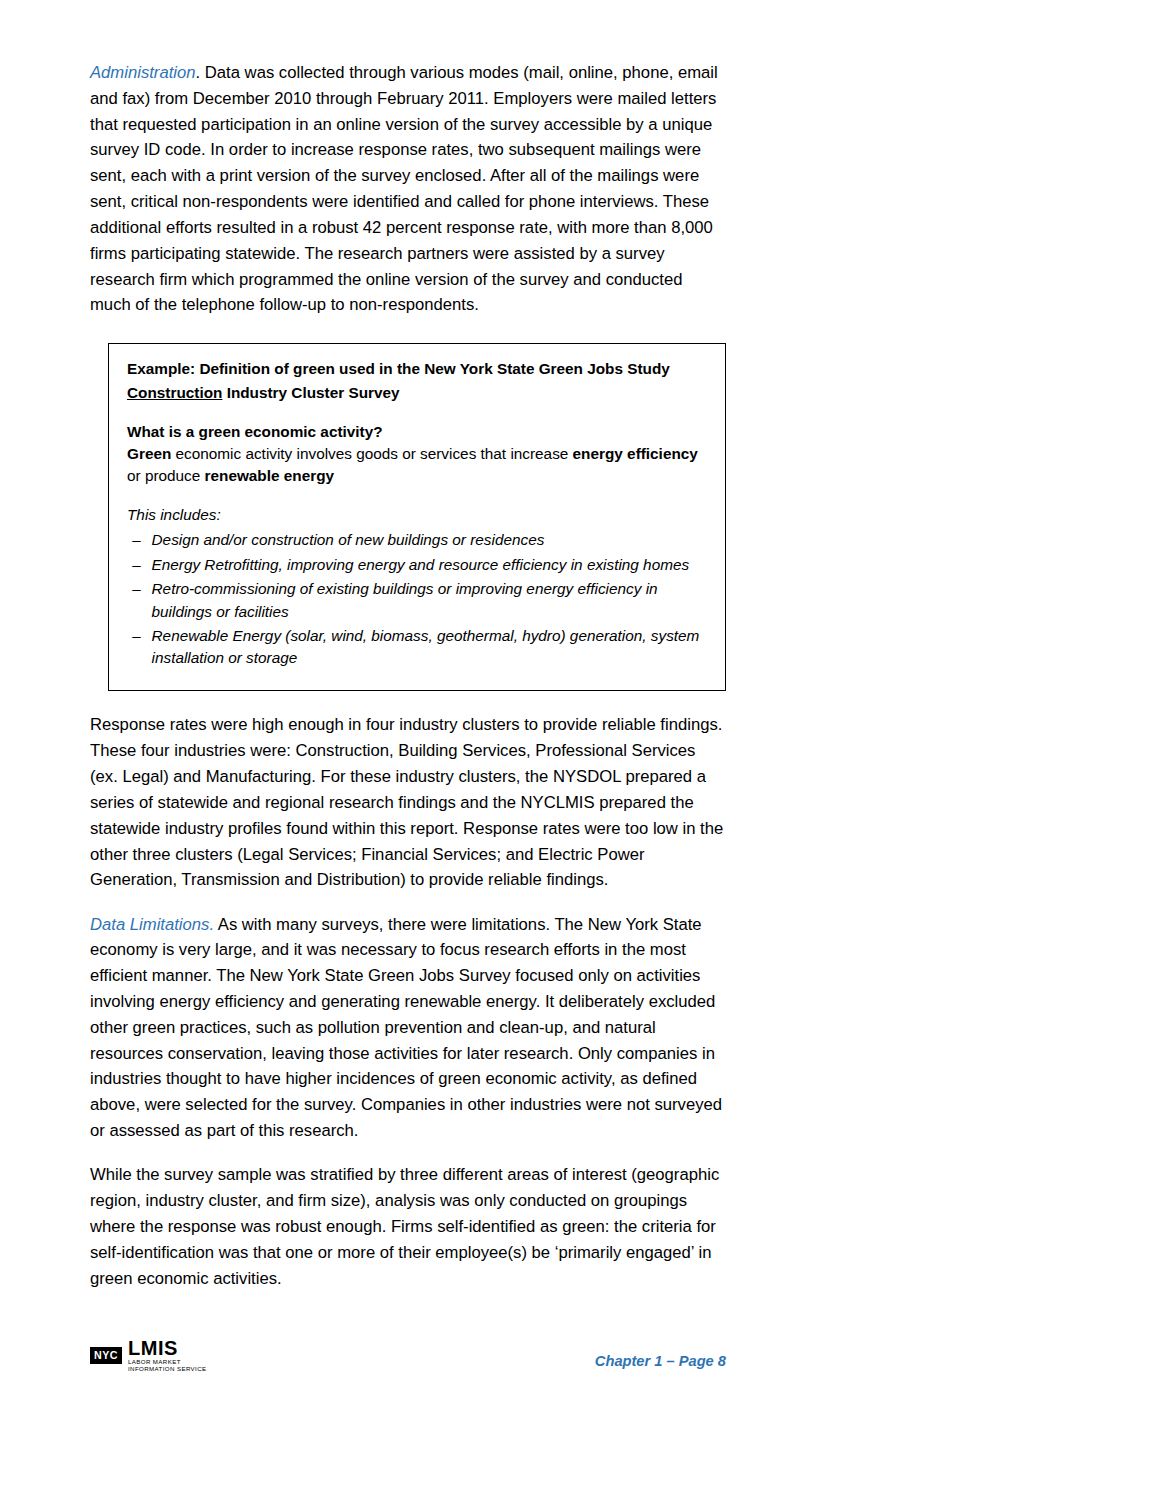Administration. Data was collected through various modes (mail, online, phone, email and fax) from December 2010 through February 2011. Employers were mailed letters that requested participation in an online version of the survey accessible by a unique survey ID code. In order to increase response rates, two subsequent mailings were sent, each with a print version of the survey enclosed. After all of the mailings were sent, critical non-respondents were identified and called for phone interviews. These additional efforts resulted in a robust 42 percent response rate, with more than 8,000 firms participating statewide. The research partners were assisted by a survey research firm which programmed the online version of the survey and conducted much of the telephone follow-up to non-respondents.
Example: Definition of green used in the New York State Green Jobs Study
Construction Industry Cluster Survey
What is a green economic activity?
Green economic activity involves goods or services that increase energy efficiency or produce renewable energy
This includes:
Design and/or construction of new buildings or residences
Energy Retrofitting, improving energy and resource efficiency in existing homes
Retro-commissioning of existing buildings or improving energy efficiency in buildings or facilities
Renewable Energy (solar, wind, biomass, geothermal, hydro) generation, system installation or storage
Response rates were high enough in four industry clusters to provide reliable findings. These four industries were: Construction, Building Services, Professional Services (ex. Legal) and Manufacturing. For these industry clusters, the NYSDOL prepared a series of statewide and regional research findings and the NYCLMIS prepared the statewide industry profiles found within this report. Response rates were too low in the other three clusters (Legal Services; Financial Services; and Electric Power Generation, Transmission and Distribution) to provide reliable findings.
Data Limitations. As with many surveys, there were limitations. The New York State economy is very large, and it was necessary to focus research efforts in the most efficient manner. The New York State Green Jobs Survey focused only on activities involving energy efficiency and generating renewable energy. It deliberately excluded other green practices, such as pollution prevention and clean-up, and natural resources conservation, leaving those activities for later research. Only companies in industries thought to have higher incidences of green economic activity, as defined above, were selected for the survey. Companies in other industries were not surveyed or assessed as part of this research.
While the survey sample was stratified by three different areas of interest (geographic region, industry cluster, and firm size), analysis was only conducted on groupings where the response was robust enough. Firms self-identified as green: the criteria for self-identification was that one or more of their employee(s) be ‘primarily engaged’ in green economic activities.
NYC LMIS Labor Market Information Service
Chapter 1 – Page 8